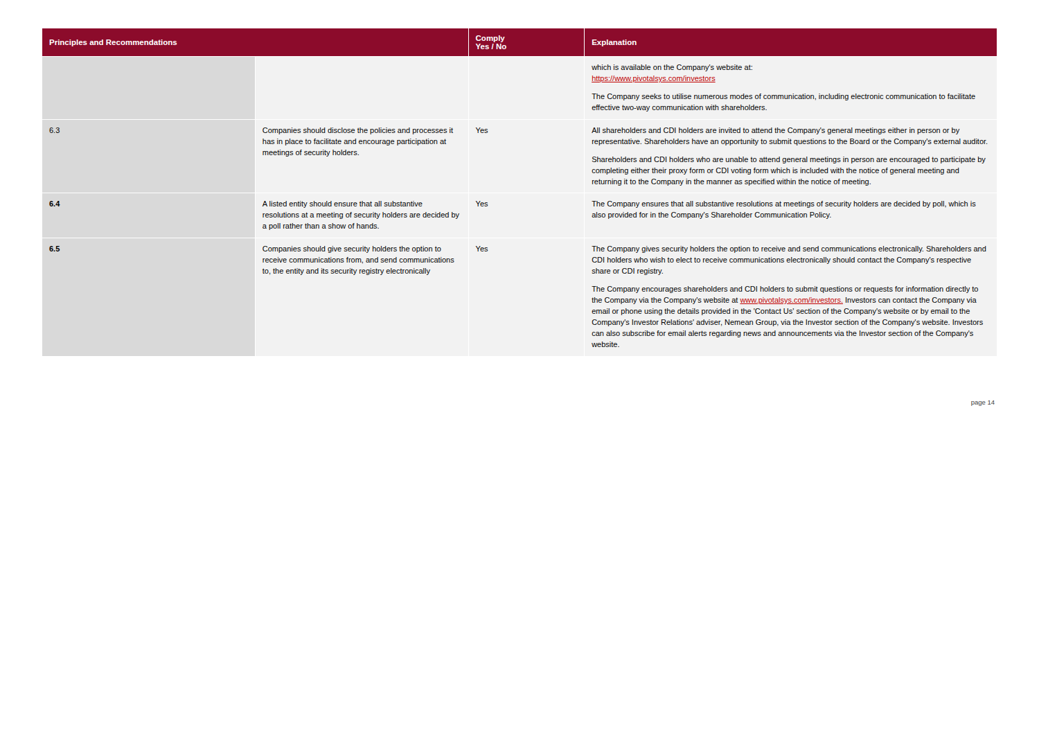| Principles and Recommendations | Comply Yes / No | Explanation |
| --- | --- | --- |
| | | | which is available on the Company's website at: https://www.pivotalsys.com/investors The Company seeks to utilise numerous modes of communication, including electronic communication to facilitate effective two-way communication with shareholders. |
| 6.3 | Companies should disclose the policies and processes it has in place to facilitate and encourage participation at meetings of security holders. | Yes | All shareholders and CDI holders are invited to attend the Company's general meetings either in person or by representative. Shareholders have an opportunity to submit questions to the Board or the Company's external auditor. Shareholders and CDI holders who are unable to attend general meetings in person are encouraged to participate by completing either their proxy form or CDI voting form which is included with the notice of general meeting and returning it to the Company in the manner as specified within the notice of meeting. |
| 6.4 | A listed entity should ensure that all substantive resolutions at a meeting of security holders are decided by a poll rather than a show of hands. | Yes | The Company ensures that all substantive resolutions at meetings of security holders are decided by poll, which is also provided for in the Company's Shareholder Communication Policy. |
| 6.5 | Companies should give security holders the option to receive communications from, and send communications to, the entity and its security registry electronically | Yes | The Company gives security holders the option to receive and send communications electronically. Shareholders and CDI holders who wish to elect to receive communications electronically should contact the Company's respective share or CDI registry. The Company encourages shareholders and CDI holders to submit questions or requests for information directly to the Company via the Company's website at www.pivotalsys.com/investors. Investors can contact the Company via email or phone using the details provided in the 'Contact Us' section of the Company's website or by email to the Company's Investor Relations' adviser, Nemean Group, via the Investor section of the Company's website. Investors can also subscribe for email alerts regarding news and announcements via the Investor section of the Company's website. |
page 14